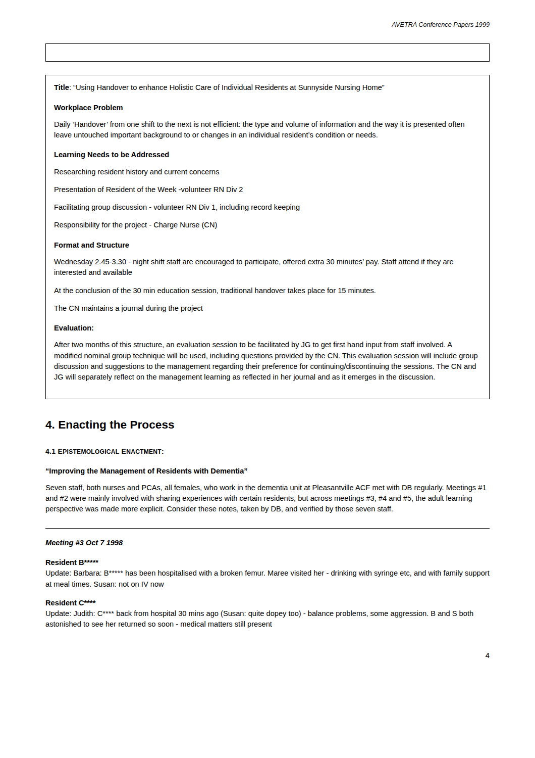AVETRA Conference Papers 1999
Title: “Using Handover to enhance Holistic Care of Individual Residents at Sunnyside Nursing Home”
Workplace Problem
Daily ‘Handover’ from one shift to the next is not efficient: the type and volume of information and the way it is presented often leave untouched important background to or changes in an individual resident’s condition or needs.
Learning Needs to be Addressed
Researching resident history and current concerns
Presentation of Resident of the Week -volunteer RN Div 2
Facilitating group discussion - volunteer RN Div 1, including record keeping
Responsibility for the project - Charge Nurse (CN)
Format and Structure
Wednesday 2.45-3.30 - night shift staff are encouraged to participate, offered extra 30 minutes’ pay. Staff attend if they are interested and available
At the conclusion of the 30 min education session, traditional handover takes place for 15 minutes.
The CN maintains a journal during the project
Evaluation:
After two months of this structure, an evaluation session to be facilitated by JG to get first hand input from staff involved. A modified nominal group technique will be used, including questions provided by the CN. This evaluation session will include group discussion and suggestions to the management regarding their preference for continuing/discontinuing the sessions. The CN and JG will separately reflect on the management learning as reflected in her journal and as it emerges in the discussion.
4. Enacting the Process
4.1 EPISTEMOLOGICAL ENACTMENT:
“Improving the Management of Residents with Dementia”
Seven staff, both nurses and PCAs, all females, who work in the dementia unit at Pleasantville ACF met with DB regularly. Meetings #1 and #2 were mainly involved with sharing experiences with certain residents, but across meetings #3, #4 and #5, the adult learning perspective was made more explicit. Consider these notes, taken by DB, and verified by those seven staff.
Meeting #3 Oct 7 1998
Resident B*****
Update: Barbara: B***** has been hospitalised with a broken femur. Maree visited her - drinking with syringe etc, and with family support at meal times. Susan: not on IV now
Resident C****
Update: Judith: C**** back from hospital 30 mins ago (Susan: quite dopey too) - balance problems, some aggression. B and S both astonished to see her returned so soon - medical matters still present
4